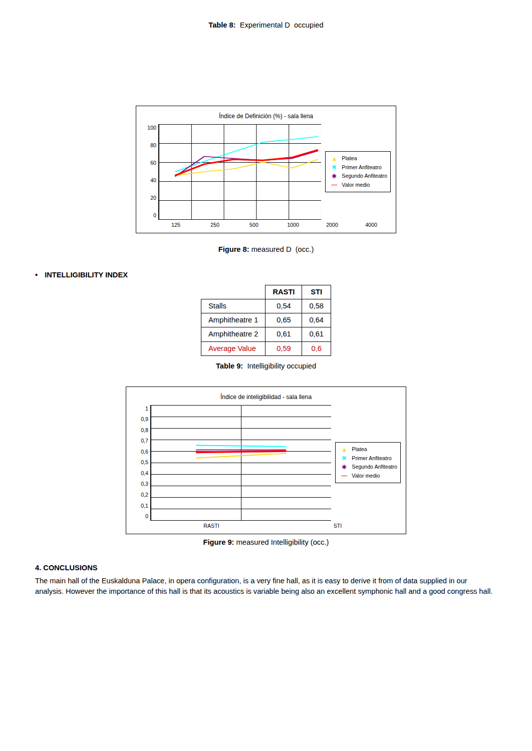Table 8: Experimental D occupied
Índice de Definición (%) - sala llena
100
80
60
40
20
0
▲Platea
✖Primer Anfiteatro
✱Segundo Anfiteatro
—Valor medio
125250500100020004000
Figure 8: measured D (occ.)
INTELLIGIBILITY INDEX
| | RASTI | STI |
| --- | --- | --- |
| Stalls | 0,54 | 0,58 |
| Amphitheatre 1 | 0,65 | 0,64 |
| Amphitheatre 2 | 0,61 | 0,61 |
| Average Value | 0,59 | 0,6 |
Table 9: Intelligibility occupied
Índice de inteligibilidad - sala llena
1
0,9
0,8
0,7
0,6
0,5
0,4
0,3
0,2
0,1
0
▲Platea
✖Primer Anfiteatro
✱Segundo Anfiteatro
—Valor medio
RASTI STI
Figure 9: measured Intelligibility (occ.)
4. CONCLUSIONS
The main hall of the Euskalduna Palace, in opera configuration, is a very fine hall, as it is easy to derive it from of data supplied in our analysis. However the importance of this hall is that its acoustics is variable being also an excellent symphonic hall and a good congress hall.